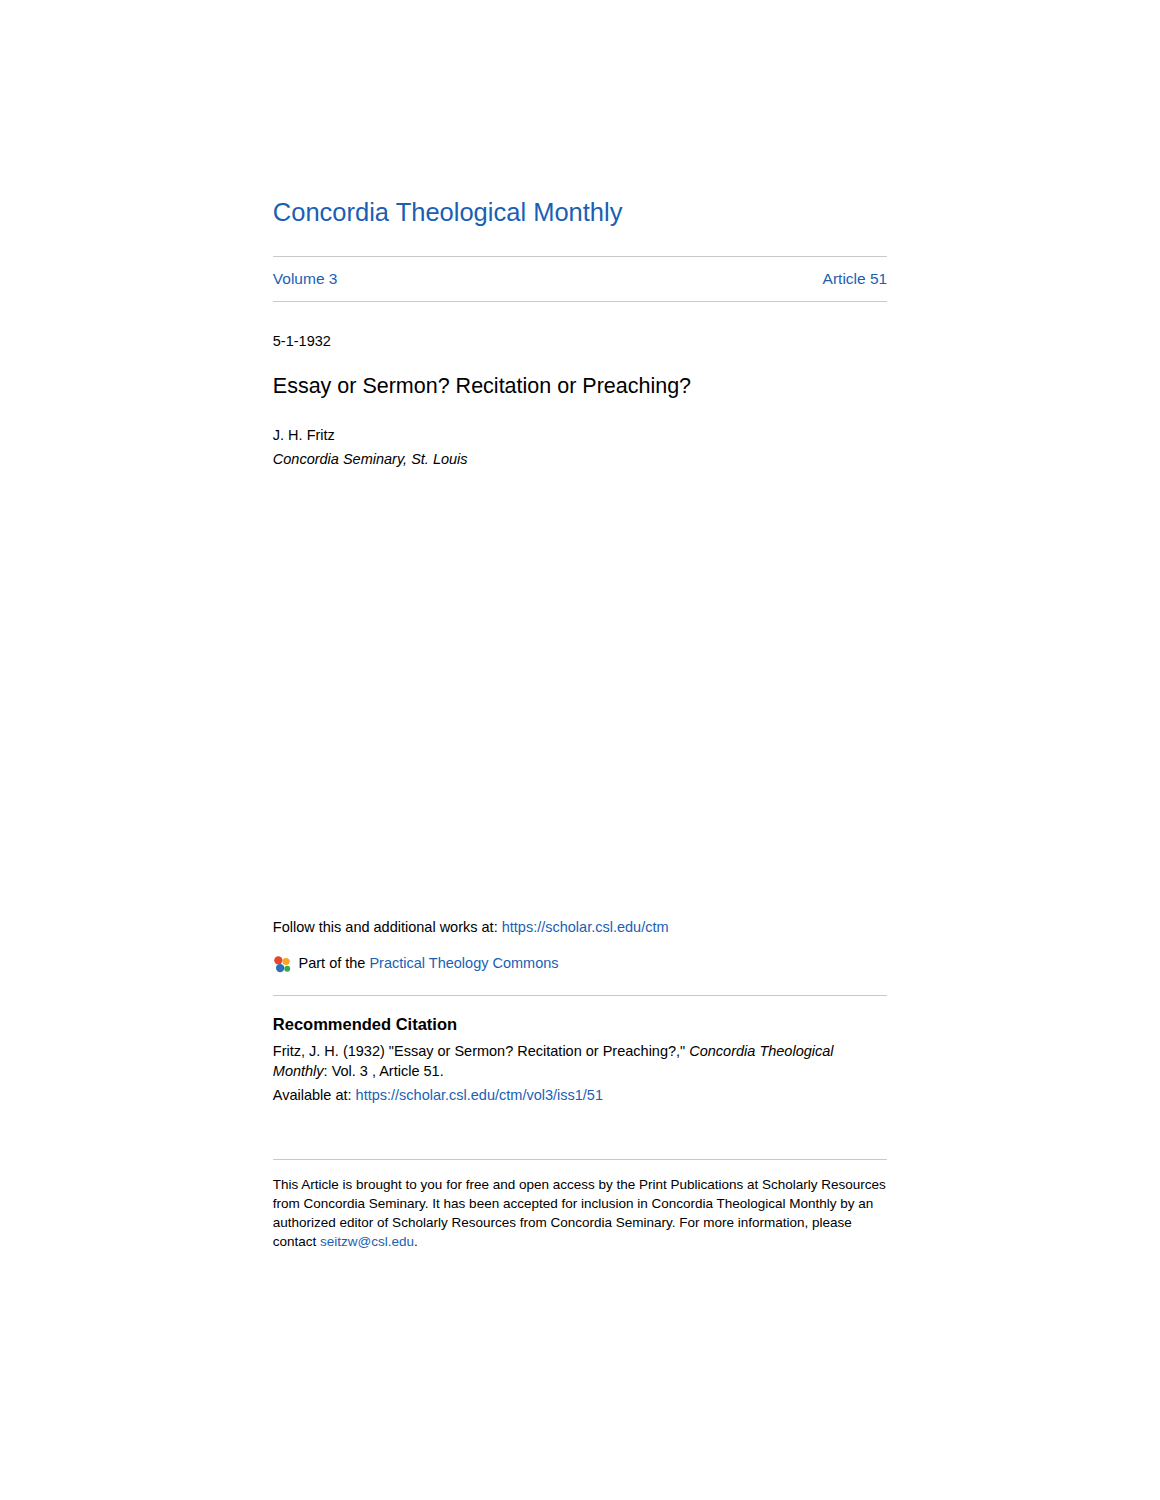Concordia Theological Monthly
Volume 3 Article 51
5-1-1932
Essay or Sermon? Recitation or Preaching?
J. H. Fritz
Concordia Seminary, St. Louis
Follow this and additional works at: https://scholar.csl.edu/ctm
Part of the Practical Theology Commons
Recommended Citation
Fritz, J. H. (1932) "Essay or Sermon? Recitation or Preaching?," Concordia Theological Monthly: Vol. 3 , Article 51.
Available at: https://scholar.csl.edu/ctm/vol3/iss1/51
This Article is brought to you for free and open access by the Print Publications at Scholarly Resources from Concordia Seminary. It has been accepted for inclusion in Concordia Theological Monthly by an authorized editor of Scholarly Resources from Concordia Seminary. For more information, please contact seitzw@csl.edu.